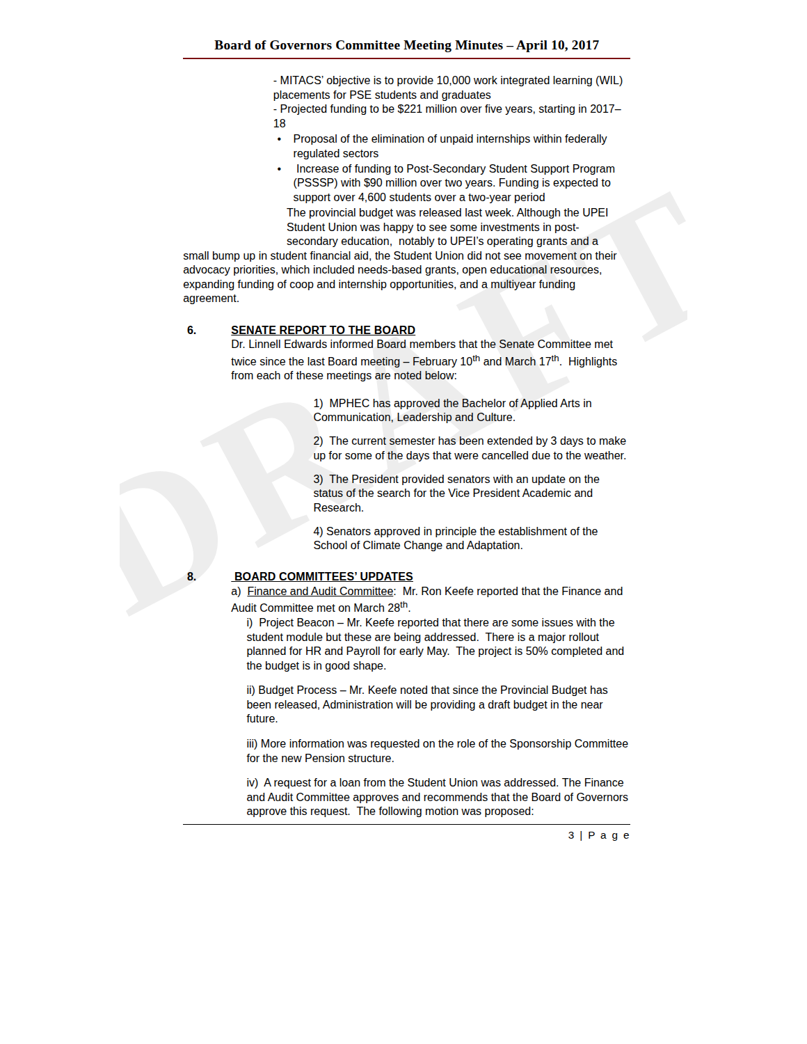DRAFT
Board of Governors Committee Meeting Minutes – April 10, 2017
- MITACS’ objective is to provide 10,000 work integrated learning (WIL) placements for PSE students and graduates
- Projected funding to be $221 million over five years, starting in 2017–18
Proposal of the elimination of unpaid internships within federally regulated sectors
Increase of funding to Post-Secondary Student Support Program (PSSSP) with $90 million over two years. Funding is expected to support over 4,600 students over a two-year period
The provincial budget was released last week. Although the UPEI Student Union was happy to see some investments in post-secondary education, notably to UPEI’s operating grants and a
small bump up in student financial aid, the Student Union did not see movement on their advocacy priorities, which included needs-based grants, open educational resources, expanding funding of coop and internship opportunities, and a multiyear funding agreement.
6.
SENATE REPORT TO THE BOARD
Dr. Linnell Edwards informed Board members that the Senate Committee met twice since the last Board meeting – February 10th and March 17th. Highlights from each of these meetings are noted below:
1) MPHEC has approved the Bachelor of Applied Arts in Communication, Leadership and Culture.
2) The current semester has been extended by 3 days to make up for some of the days that were cancelled due to the weather.
3) The President provided senators with an update on the status of the search for the Vice President Academic and Research.
4) Senators approved in principle the establishment of the School of Climate Change and Adaptation.
8.
BOARD COMMITTEES’ UPDATES
a) Finance and Audit Committee: Mr. Ron Keefe reported that the Finance and Audit Committee met on March 28th.
i) Project Beacon – Mr. Keefe reported that there are some issues with the student module but these are being addressed. There is a major rollout planned for HR and Payroll for early May. The project is 50% completed and the budget is in good shape.
ii) Budget Process – Mr. Keefe noted that since the Provincial Budget has been released, Administration will be providing a draft budget in the near future.
iii) More information was requested on the role of the Sponsorship Committee for the new Pension structure.
iv) A request for a loan from the Student Union was addressed. The Finance and Audit Committee approves and recommends that the Board of Governors approve this request. The following motion was proposed:
3 | P a g e